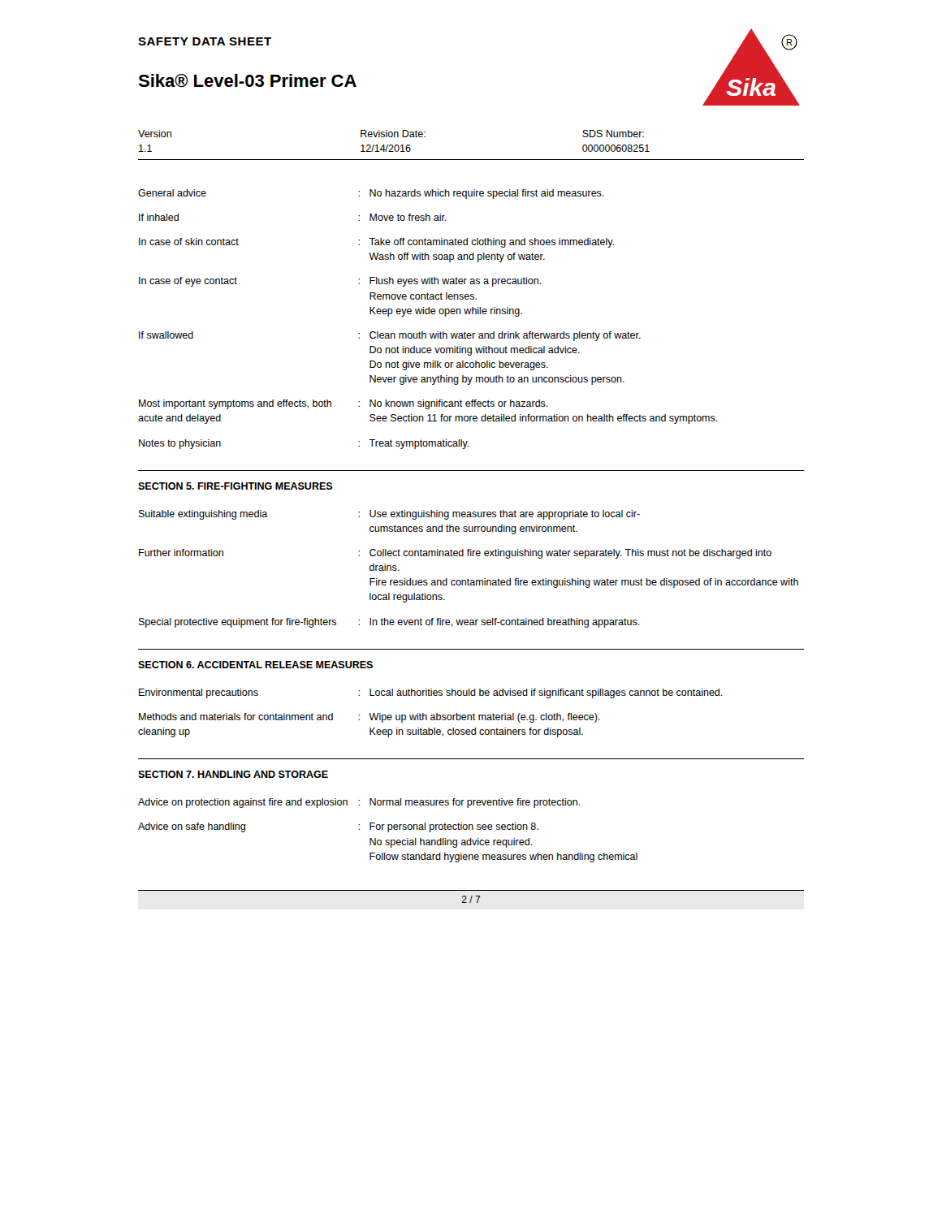SAFETY DATA SHEET
Sika® Level-03 Primer CA
Sika R
Version 1.1
Revision Date: 12/14/2016
SDS Number: 000000608251
| General advice | : | No hazards which require special first aid measures. |
| If inhaled | : | Move to fresh air. |
| In case of skin contact | : | Take off contaminated clothing and shoes immediately. Wash off with soap and plenty of water. |
| In case of eye contact | : | Flush eyes with water as a precaution. Remove contact lenses. Keep eye wide open while rinsing. |
| If swallowed | : | Clean mouth with water and drink afterwards plenty of water. Do not induce vomiting without medical advice. Do not give milk or alcoholic beverages. Never give anything by mouth to an unconscious person. |
| Most important symptoms and effects, both acute and delayed | : | No known significant effects or hazards. See Section 11 for more detailed information on health effects and symptoms. |
| Notes to physician | : | Treat symptomatically. |
SECTION 5. FIRE-FIGHTING MEASURES
| Suitable extinguishing media | : | Use extinguishing measures that are appropriate to local cir- cumstances and the surrounding environment. |
| Further information | : | Collect contaminated fire extinguishing water separately. This must not be discharged into drains. Fire residues and contaminated fire extinguishing water must be disposed of in accordance with local regulations. |
| Special protective equipment for fire-fighters | : | In the event of fire, wear self-contained breathing apparatus. |
SECTION 6. ACCIDENTAL RELEASE MEASURES
| Environmental precautions | : | Local authorities should be advised if significant spillages cannot be contained. |
| Methods and materials for containment and cleaning up | : | Wipe up with absorbent material (e.g. cloth, fleece). Keep in suitable, closed containers for disposal. |
SECTION 7. HANDLING AND STORAGE
| Advice on protection against fire and explosion | : | Normal measures for preventive fire protection. |
| Advice on safe handling | : | For personal protection see section 8. No special handling advice required. Follow standard hygiene measures when handling chemical |
2 / 7